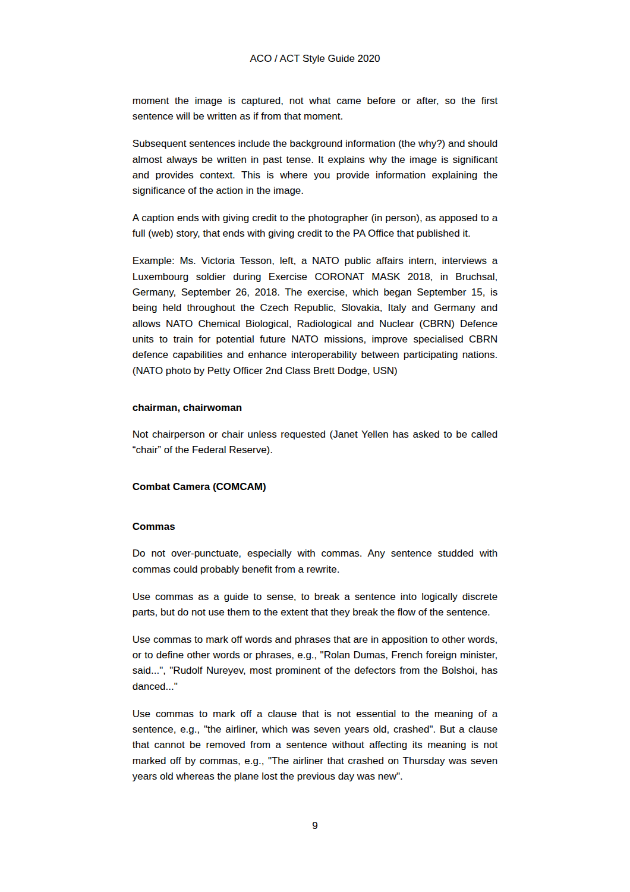ACO / ACT Style Guide 2020
moment the image is captured, not what came before or after, so the first sentence will be written as if from that moment.
Subsequent sentences include the background information (the why?) and should almost always be written in past tense. It explains why the image is significant and provides context. This is where you provide information explaining the significance of the action in the image.
A caption ends with giving credit to the photographer (in person), as apposed to a full (web) story, that ends with giving credit to the PA Office that published it.
Example: Ms. Victoria Tesson, left, a NATO public affairs intern, interviews a Luxembourg soldier during Exercise CORONAT MASK 2018, in Bruchsal, Germany, September 26, 2018. The exercise, which began September 15, is being held throughout the Czech Republic, Slovakia, Italy and Germany and allows NATO Chemical Biological, Radiological and Nuclear (CBRN) Defence units to train for potential future NATO missions, improve specialised CBRN defence capabilities and enhance interoperability between participating nations. (NATO photo by Petty Officer 2nd Class Brett Dodge, USN)
chairman, chairwoman
Not chairperson or chair unless requested (Janet Yellen has asked to be called “chair” of the Federal Reserve).
Combat Camera (COMCAM)
Commas
Do not over-punctuate, especially with commas. Any sentence studded with commas could probably benefit from a rewrite.
Use commas as a guide to sense, to break a sentence into logically discrete parts, but do not use them to the extent that they break the flow of the sentence.
Use commas to mark off words and phrases that are in apposition to other words, or to define other words or phrases, e.g., "Rolan Dumas, French foreign minister, said...", "Rudolf Nureyev, most prominent of the defectors from the Bolshoi, has danced..."
Use commas to mark off a clause that is not essential to the meaning of a sentence, e.g., "the airliner, which was seven years old, crashed". But a clause that cannot be removed from a sentence without affecting its meaning is not marked off by commas, e.g., "The airliner that crashed on Thursday was seven years old whereas the plane lost the previous day was new".
9